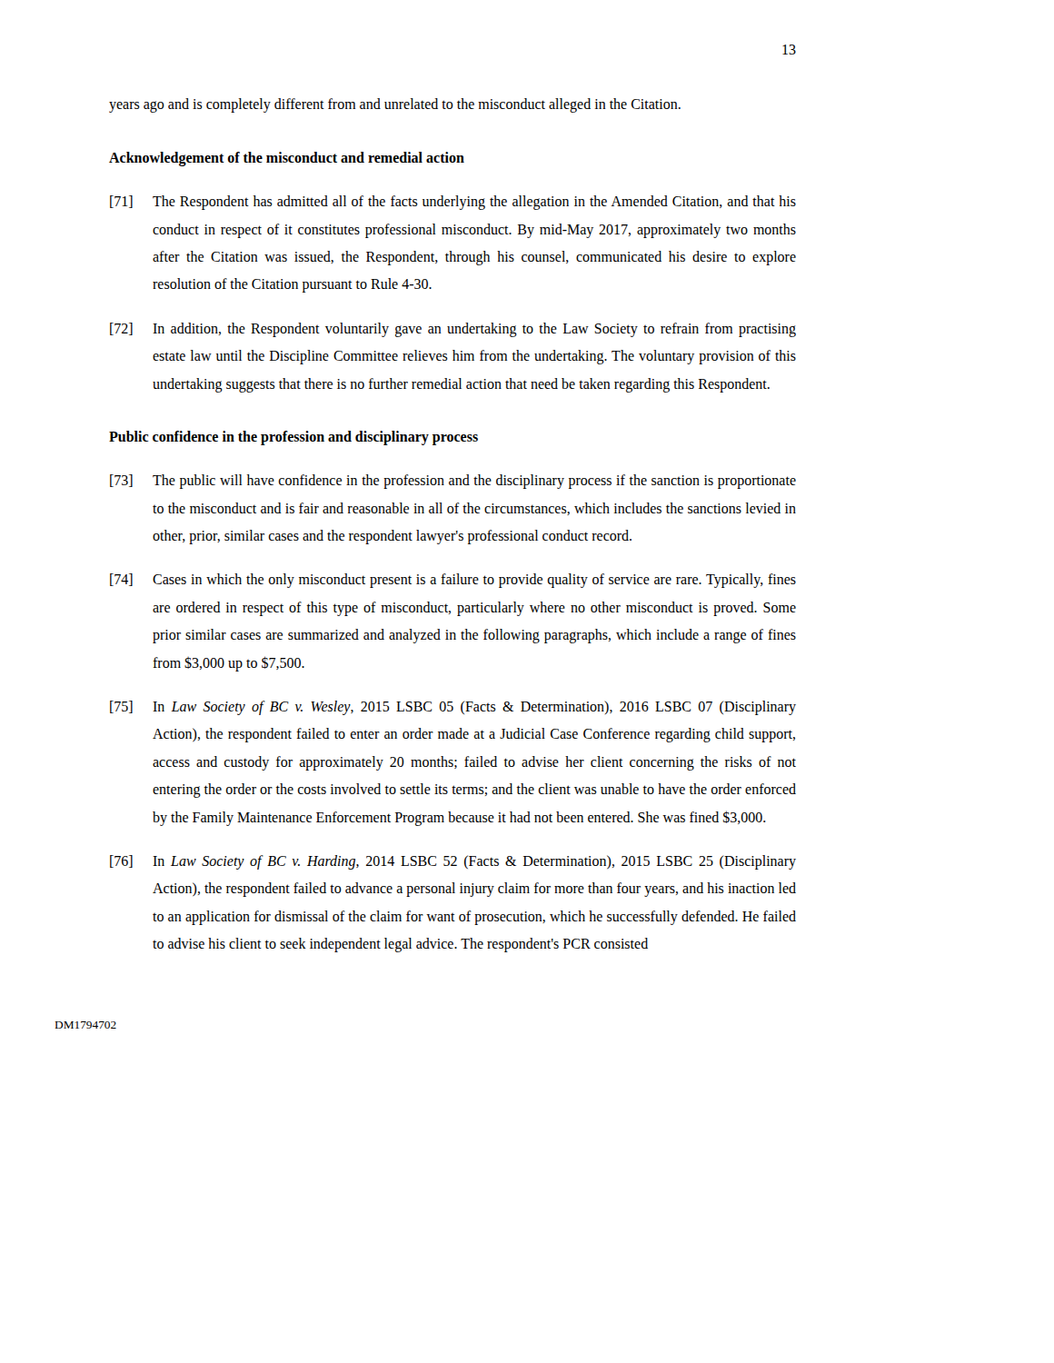13
years ago and is completely different from and unrelated to the misconduct alleged in the Citation.
Acknowledgement of the misconduct and remedial action
[71]
The Respondent has admitted all of the facts underlying the allegation in the Amended Citation, and that his conduct in respect of it constitutes professional misconduct. By mid-May 2017, approximately two months after the Citation was issued, the Respondent, through his counsel, communicated his desire to explore resolution of the Citation pursuant to Rule 4-30.
[72]
In addition, the Respondent voluntarily gave an undertaking to the Law Society to refrain from practising estate law until the Discipline Committee relieves him from the undertaking. The voluntary provision of this undertaking suggests that there is no further remedial action that need be taken regarding this Respondent.
Public confidence in the profession and disciplinary process
[73]
The public will have confidence in the profession and the disciplinary process if the sanction is proportionate to the misconduct and is fair and reasonable in all of the circumstances, which includes the sanctions levied in other, prior, similar cases and the respondent lawyer's professional conduct record.
[74]
Cases in which the only misconduct present is a failure to provide quality of service are rare. Typically, fines are ordered in respect of this type of misconduct, particularly where no other misconduct is proved. Some prior similar cases are summarized and analyzed in the following paragraphs, which include a range of fines from $3,000 up to $7,500.
[75]
In Law Society of BC v. Wesley, 2015 LSBC 05 (Facts & Determination), 2016 LSBC 07 (Disciplinary Action), the respondent failed to enter an order made at a Judicial Case Conference regarding child support, access and custody for approximately 20 months; failed to advise her client concerning the risks of not entering the order or the costs involved to settle its terms; and the client was unable to have the order enforced by the Family Maintenance Enforcement Program because it had not been entered. She was fined $3,000.
[76]
In Law Society of BC v. Harding, 2014 LSBC 52 (Facts & Determination), 2015 LSBC 25 (Disciplinary Action), the respondent failed to advance a personal injury claim for more than four years, and his inaction led to an application for dismissal of the claim for want of prosecution, which he successfully defended. He failed to advise his client to seek independent legal advice. The respondent's PCR consisted
DM1794702